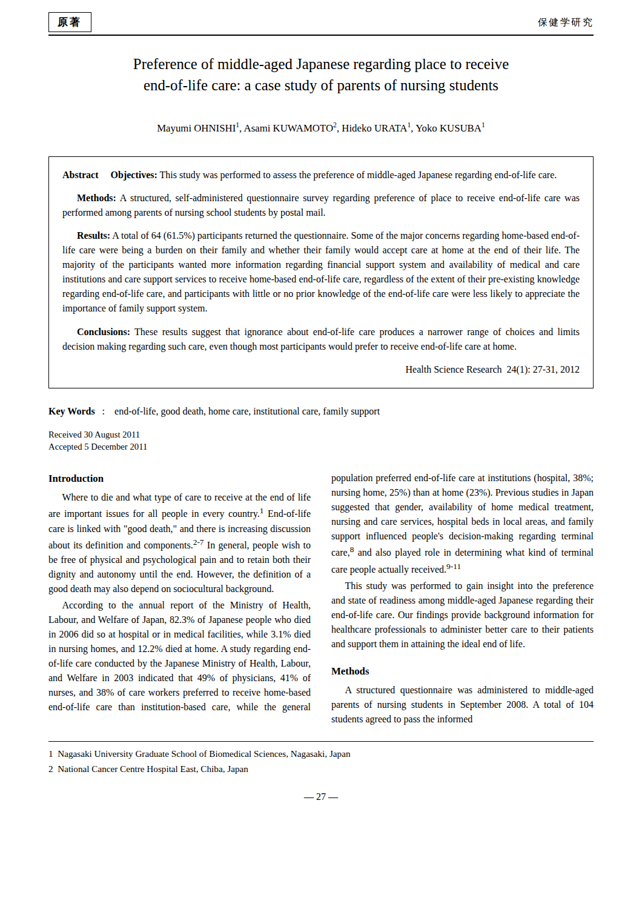原著 保健学研究
Preference of middle-aged Japanese regarding place to receive
end-of-life care: a case study of parents of nursing students
Mayumi OHNISHI1, Asami KUWAMOTO2, Hideko URATA1, Yoko KUSUBA1
Abstract Objectives: This study was performed to assess the preference of middle-aged Japanese regarding end-of-life care.
Methods: A structured, self-administered questionnaire survey regarding preference of place to receive end-of-life care was performed among parents of nursing school students by postal mail.
Results: A total of 64 (61.5%) participants returned the questionnaire. Some of the major concerns regarding home-based end-of-life care were being a burden on their family and whether their family would accept care at home at the end of their life. The majority of the participants wanted more information regarding financial support system and availability of medical and care institutions and care support services to receive home-based end-of-life care, regardless of the extent of their pre-existing knowledge regarding end-of-life care, and participants with little or no prior knowledge of the end-of-life care were less likely to appreciate the importance of family support system.
Conclusions: These results suggest that ignorance about end-of-life care produces a narrower range of choices and limits decision making regarding such care, even though most participants would prefer to receive end-of-life care at home.
Health Science Research 24(1): 27-31, 2012
Key Words : end-of-life, good death, home care, institutional care, family support
Received 30 August 2011
Accepted 5 December 2011
Introduction
Where to die and what type of care to receive at the end of life are important issues for all people in every country.1 End-of-life care is linked with "good death," and there is increasing discussion about its definition and components.2-7 In general, people wish to be free of physical and psychological pain and to retain both their dignity and autonomy until the end. However, the definition of a good death may also depend on sociocultural background.
According to the annual report of the Ministry of Health, Labour, and Welfare of Japan, 82.3% of Japanese people who died in 2006 did so at hospital or in medical facilities, while 3.1% died in nursing homes, and 12.2% died at home. A study regarding end-of-life care conducted by the Japanese Ministry of Health, Labour, and Welfare in 2003 indicated that 49% of physicians, 41% of nurses, and 38% of care workers preferred to receive home-based end-of-life care than institution-based care, while the general population preferred end-of-life care at institutions (hospital, 38%; nursing home, 25%) than at home (23%). Previous studies in Japan suggested that gender, availability of home medical treatment, nursing and care services, hospital beds in local areas, and family support influenced people's decision-making regarding terminal care,8 and also played role in determining what kind of terminal care people actually received.9-11
This study was performed to gain insight into the preference and state of readiness among middle-aged Japanese regarding their end-of-life care. Our findings provide background information for healthcare professionals to administer better care to their patients and support them in attaining the ideal end of life.
Methods
A structured questionnaire was administered to middle-aged parents of nursing students in September 2008. A total of 104 students agreed to pass the informed
1 Nagasaki University Graduate School of Biomedical Sciences, Nagasaki, Japan
2 National Cancer Centre Hospital East, Chiba, Japan
― 27 ―